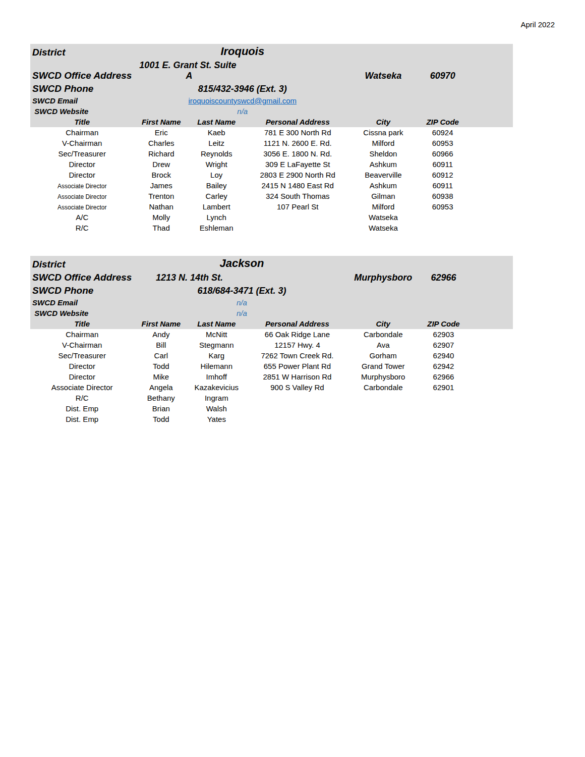April 2022
| District | Iroquois | | | |
| SWCD Office Address | 1001 E. Grant St. Suite A | | Watseka | 60970 | |
| SWCD Phone | 815/432-3946 (Ext. 3) | | | |
| SWCD Email | iroquoiscountyswcd@gmail.com | | | |
| SWCD Website | n/a | | | |
| Title | First Name | Last Name | Personal Address | City | ZIP Code | |
| Chairman | Eric | Kaeb | 781 E 300 North Rd | Cissna park | 60924 | |
| V-Chairman | Charles | Leitz | 1121 N. 2600 E. Rd. | Milford | 60953 | |
| Sec/Treasurer | Richard | Reynolds | 3056 E. 1800 N. Rd. | Sheldon | 60966 | |
| Director | Drew | Wright | 309 E LaFayette St | Ashkum | 60911 | |
| Director | Brock | Loy | 2803 E 2900 North Rd | Beaverville | 60912 | |
| Associate Director | James | Bailey | 2415 N 1480 East Rd | Ashkum | 60911 | |
| Associate Director | Trenton | Carley | 324 South Thomas | Gilman | 60938 | |
| Associate Director | Nathan | Lambert | 107 Pearl St | Milford | 60953 | |
| A/C | Molly | Lynch | | Watseka | | |
| R/C | Thad | Eshleman | | Watseka | | |
| District | Jackson | | | |
| SWCD Office Address | 1213 N. 14th St. | | Murphysboro | 62966 | |
| SWCD Phone | 618/684-3471 (Ext. 3) | | | |
| SWCD Email | n/a | | | |
| SWCD Website | n/a | | | |
| Title | First Name | Last Name | Personal Address | City | ZIP Code | |
| Chairman | Andy | McNitt | 66 Oak Ridge Lane | Carbondale | 62903 | |
| V-Chairman | Bill | Stegmann | 12157 Hwy. 4 | Ava | 62907 | |
| Sec/Treasurer | Carl | Karg | 7262 Town Creek Rd. | Gorham | 62940 | |
| Director | Todd | Hilemann | 655 Power Plant Rd | Grand Tower | 62942 | |
| Director | Mike | Imhoff | 2851 W Harrison Rd | Murphysboro | 62966 | |
| Associate Director | Angela | Kazakevicius | 900 S Valley Rd | Carbondale | 62901 | |
| R/C | Bethany | Ingram | | | | |
| Dist. Emp | Brian | Walsh | | | | |
| Dist. Emp | Todd | Yates | | | | |